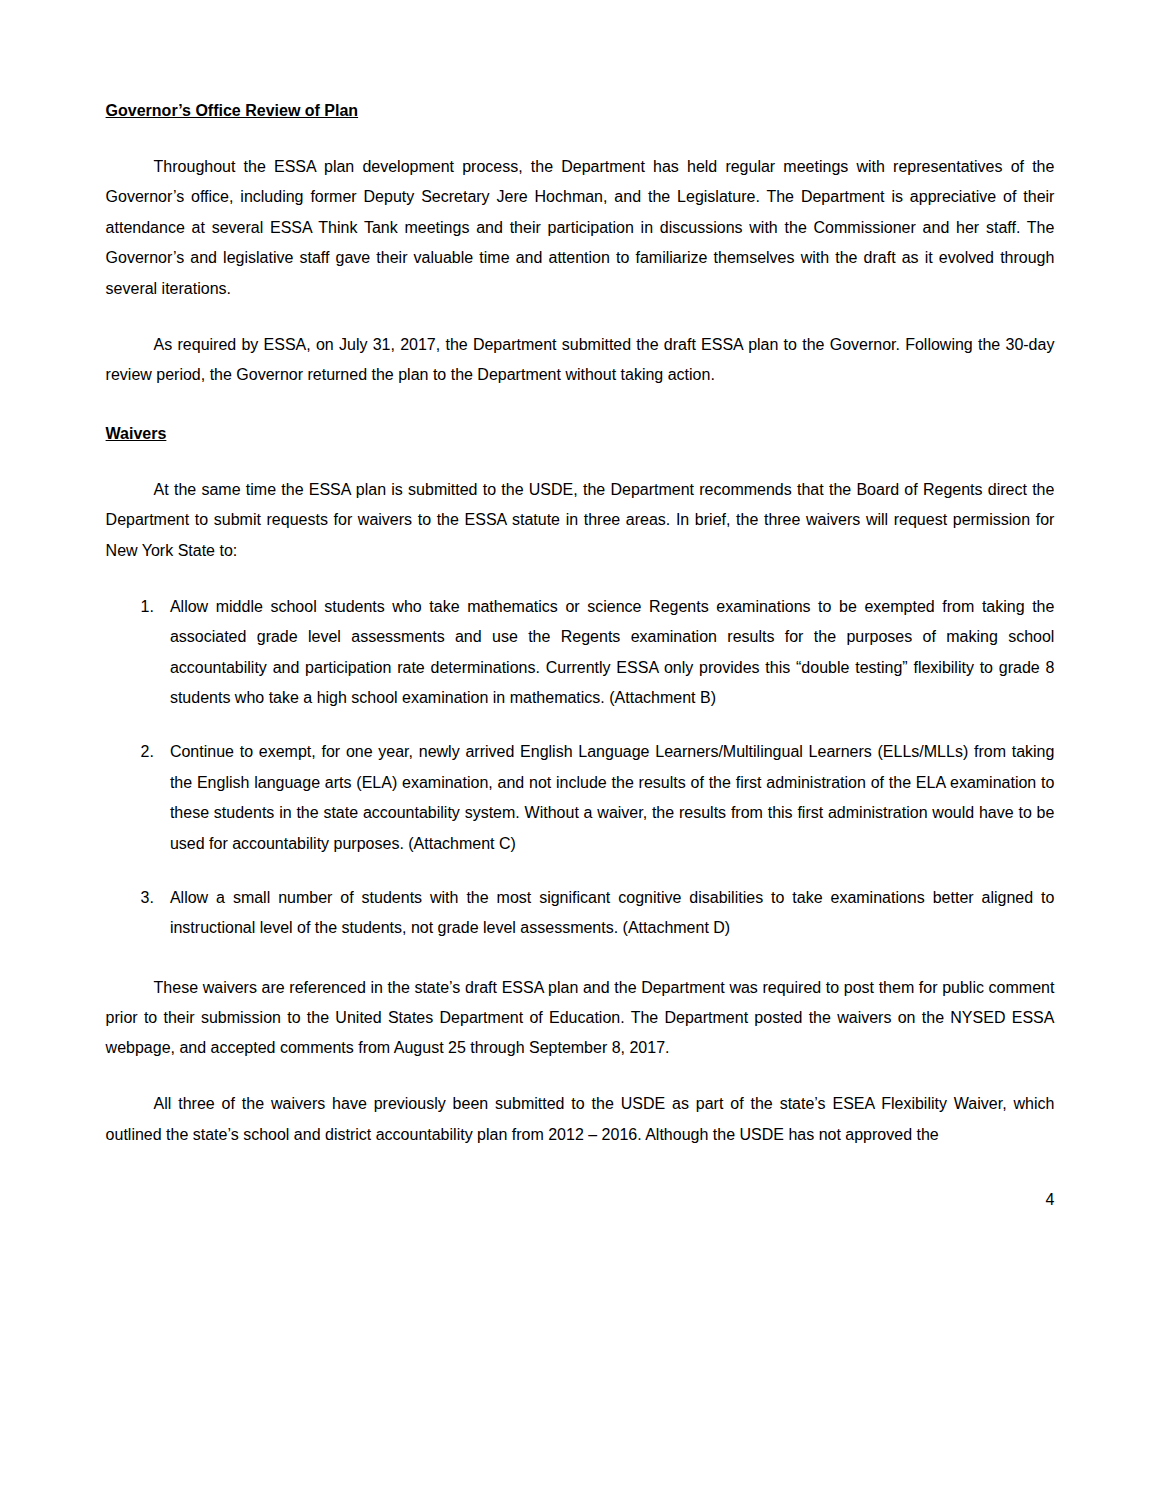Governor’s Office Review of Plan
Throughout the ESSA plan development process, the Department has held regular meetings with representatives of the Governor’s office, including former Deputy Secretary Jere Hochman, and the Legislature. The Department is appreciative of their attendance at several ESSA Think Tank meetings and their participation in discussions with the Commissioner and her staff. The Governor’s and legislative staff gave their valuable time and attention to familiarize themselves with the draft as it evolved through several iterations.
As required by ESSA, on July 31, 2017, the Department submitted the draft ESSA plan to the Governor. Following the 30-day review period, the Governor returned the plan to the Department without taking action.
Waivers
At the same time the ESSA plan is submitted to the USDE, the Department recommends that the Board of Regents direct the Department to submit requests for waivers to the ESSA statute in three areas. In brief, the three waivers will request permission for New York State to:
Allow middle school students who take mathematics or science Regents examinations to be exempted from taking the associated grade level assessments and use the Regents examination results for the purposes of making school accountability and participation rate determinations. Currently ESSA only provides this “double testing” flexibility to grade 8 students who take a high school examination in mathematics. (Attachment B)
Continue to exempt, for one year, newly arrived English Language Learners/Multilingual Learners (ELLs/MLLs) from taking the English language arts (ELA) examination, and not include the results of the first administration of the ELA examination to these students in the state accountability system. Without a waiver, the results from this first administration would have to be used for accountability purposes. (Attachment C)
Allow a small number of students with the most significant cognitive disabilities to take examinations better aligned to instructional level of the students, not grade level assessments. (Attachment D)
These waivers are referenced in the state’s draft ESSA plan and the Department was required to post them for public comment prior to their submission to the United States Department of Education. The Department posted the waivers on the NYSED ESSA webpage, and accepted comments from August 25 through September 8, 2017.
All three of the waivers have previously been submitted to the USDE as part of the state’s ESEA Flexibility Waiver, which outlined the state’s school and district accountability plan from 2012 – 2016. Although the USDE has not approved the
4